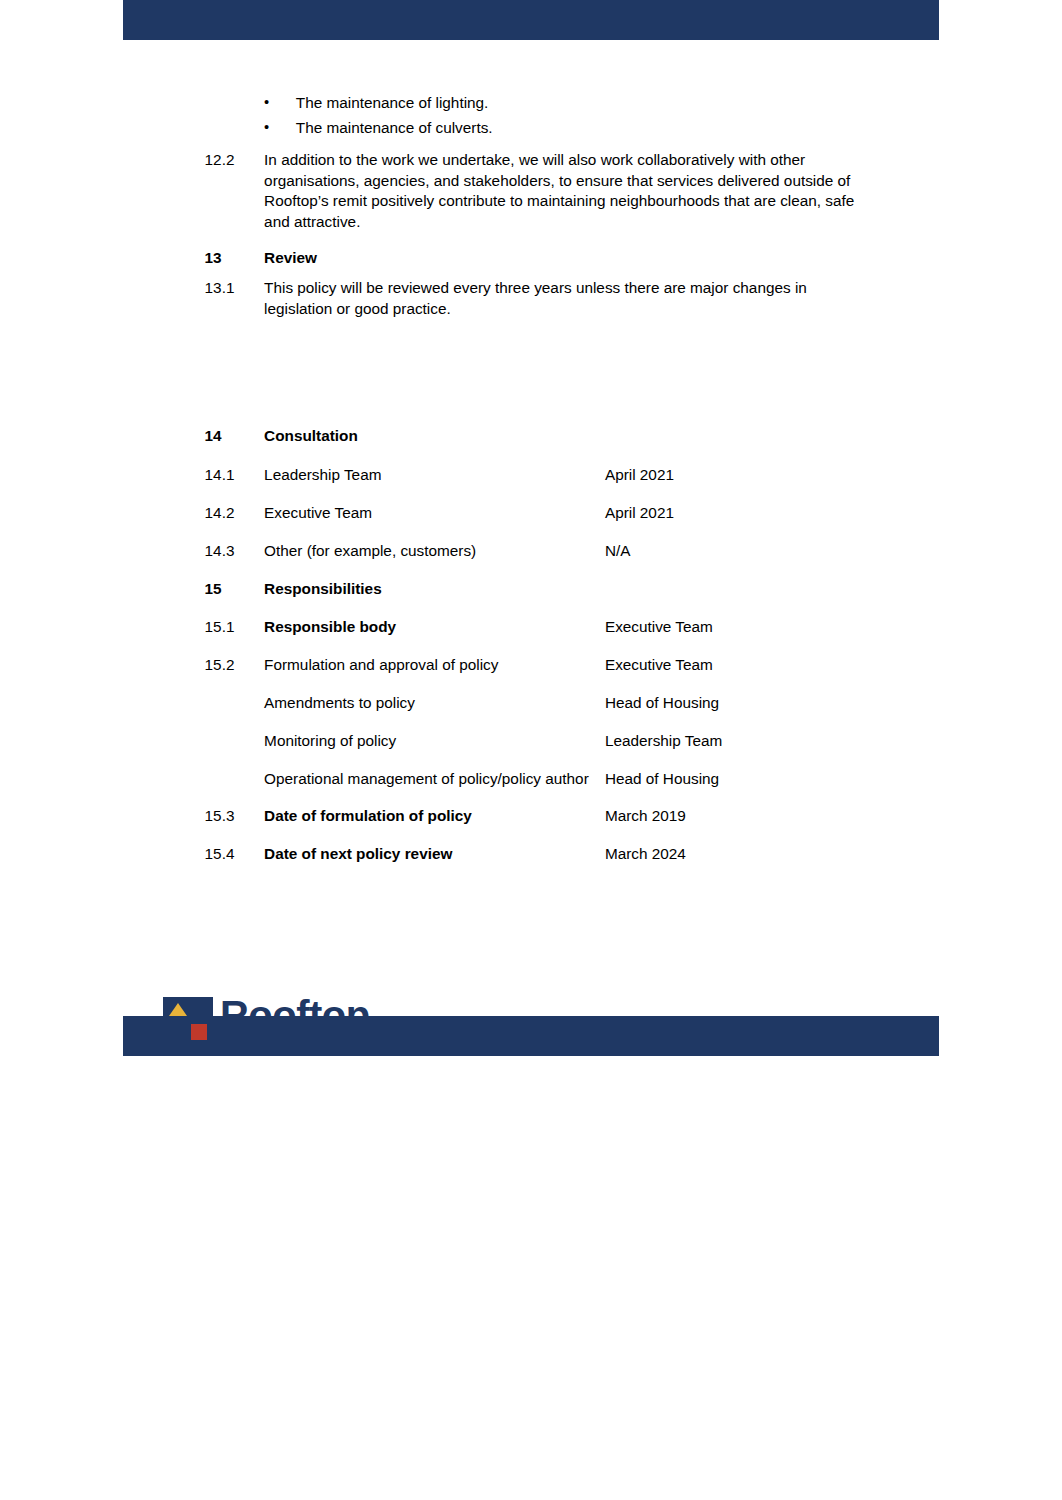The maintenance of lighting.
The maintenance of culverts.
12.2
In addition to the work we undertake, we will also work collaboratively with other organisations, agencies, and stakeholders, to ensure that services delivered outside of Rooftop’s remit positively contribute to maintaining neighbourhoods that are clean, safe and attractive.
13
Review
13.1
This policy will be reviewed every three years unless there are major changes in legislation or good practice.
14
Consultation
| 14.1 | Leadership Team | April 2021 |
| 14.2 | Executive Team | April 2021 |
| 14.3 | Other (for example, customers) | N/A |
| 15 | Responsibilities | |
| 15.1 | Responsible body | Executive Team |
| 15.2 | Formulation and approval of policy | Executive Team |
| | Amendments to policy | Head of Housing |
| | Monitoring of policy | Leadership Team |
| | Operational management of policy/policy author | Head of Housing |
| 15.3 | Date of formulation of policy | March 2019 |
| 15.4 | Date of next policy review | March 2024 |
Rooftop
Housing Group